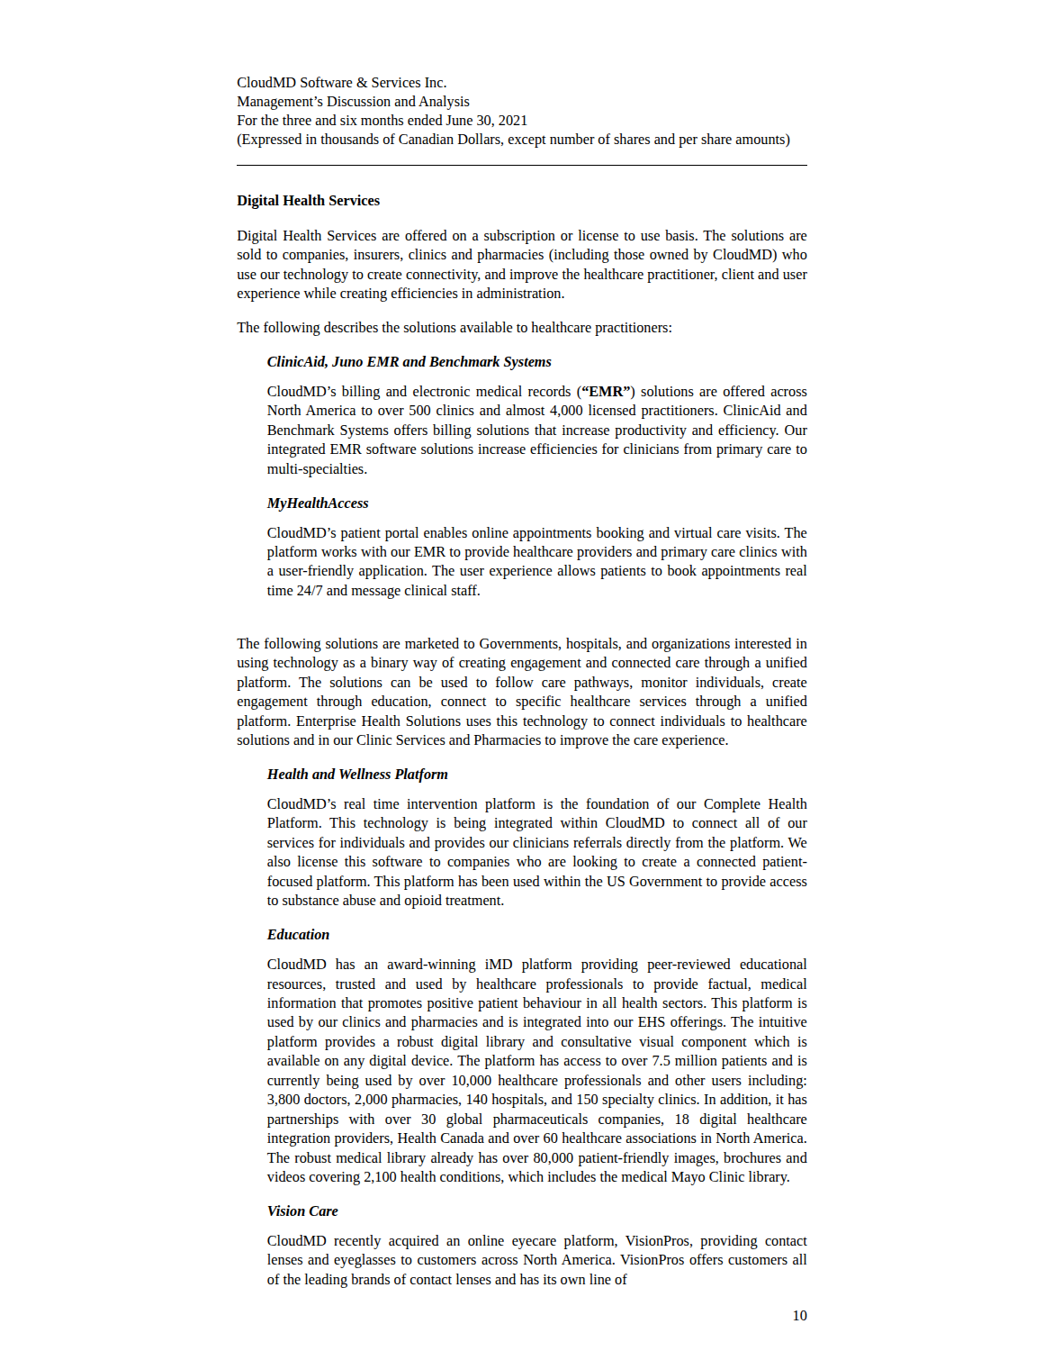CloudMD Software & Services Inc.
Management’s Discussion and Analysis
For the three and six months ended June 30, 2021
(Expressed in thousands of Canadian Dollars, except number of shares and per share amounts)
Digital Health Services
Digital Health Services are offered on a subscription or license to use basis. The solutions are sold to companies, insurers, clinics and pharmacies (including those owned by CloudMD) who use our technology to create connectivity, and improve the healthcare practitioner, client and user experience while creating efficiencies in administration.
The following describes the solutions available to healthcare practitioners:
ClinicAid, Juno EMR and Benchmark Systems
CloudMD’s billing and electronic medical records (“EMR”) solutions are offered across North America to over 500 clinics and almost 4,000 licensed practitioners. ClinicAid and Benchmark Systems offers billing solutions that increase productivity and efficiency. Our integrated EMR software solutions increase efficiencies for clinicians from primary care to multi-specialties.
MyHealthAccess
CloudMD’s patient portal enables online appointments booking and virtual care visits. The platform works with our EMR to provide healthcare providers and primary care clinics with a user-friendly application. The user experience allows patients to book appointments real time 24/7 and message clinical staff.
The following solutions are marketed to Governments, hospitals, and organizations interested in using technology as a binary way of creating engagement and connected care through a unified platform. The solutions can be used to follow care pathways, monitor individuals, create engagement through education, connect to specific healthcare services through a unified platform. Enterprise Health Solutions uses this technology to connect individuals to healthcare solutions and in our Clinic Services and Pharmacies to improve the care experience.
Health and Wellness Platform
CloudMD’s real time intervention platform is the foundation of our Complete Health Platform. This technology is being integrated within CloudMD to connect all of our services for individuals and provides our clinicians referrals directly from the platform. We also license this software to companies who are looking to create a connected patient-focused platform. This platform has been used within the US Government to provide access to substance abuse and opioid treatment.
Education
CloudMD has an award-winning iMD platform providing peer-reviewed educational resources, trusted and used by healthcare professionals to provide factual, medical information that promotes positive patient behaviour in all health sectors. This platform is used by our clinics and pharmacies and is integrated into our EHS offerings. The intuitive platform provides a robust digital library and consultative visual component which is available on any digital device. The platform has access to over 7.5 million patients and is currently being used by over 10,000 healthcare professionals and other users including: 3,800 doctors, 2,000 pharmacies, 140 hospitals, and 150 specialty clinics. In addition, it has partnerships with over 30 global pharmaceuticals companies, 18 digital healthcare integration providers, Health Canada and over 60 healthcare associations in North America. The robust medical library already has over 80,000 patient-friendly images, brochures and videos covering 2,100 health conditions, which includes the medical Mayo Clinic library.
Vision Care
CloudMD recently acquired an online eyecare platform, VisionPros, providing contact lenses and eyeglasses to customers across North America. VisionPros offers customers all of the leading brands of contact lenses and has its own line of
10